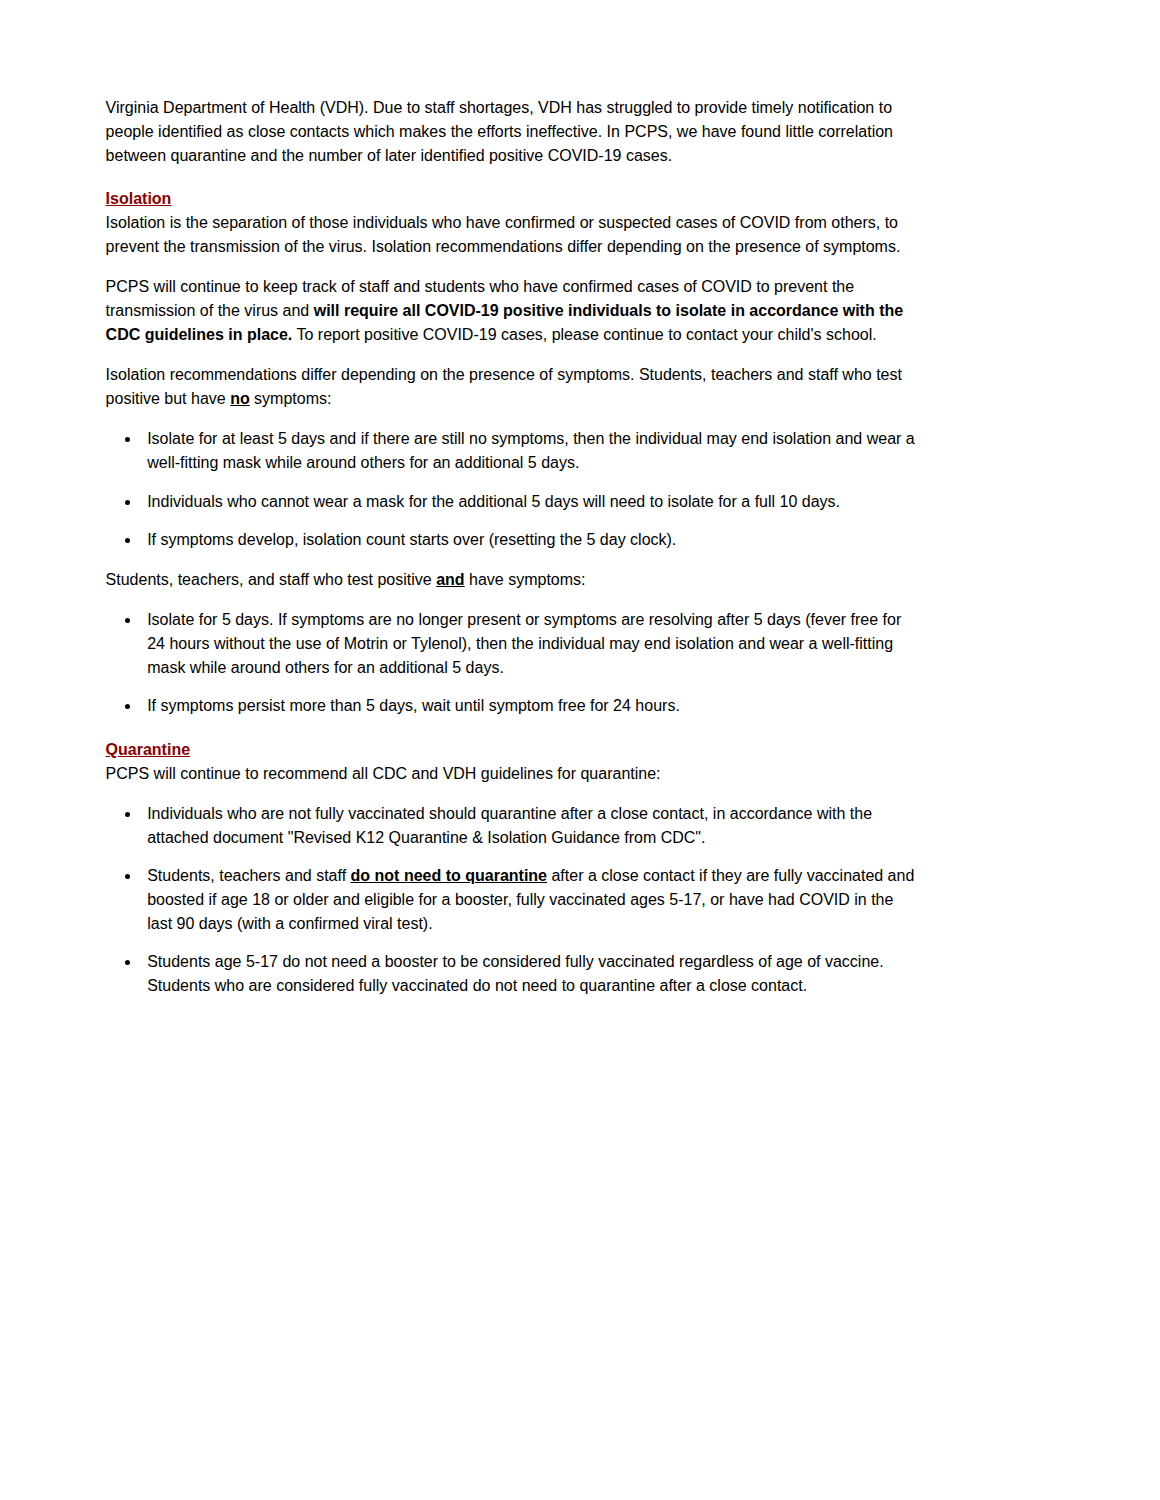Virginia Department of Health (VDH). Due to staff shortages, VDH has struggled to provide timely notification to people identified as close contacts which makes the efforts ineffective. In PCPS, we have found little correlation between quarantine and the number of later identified positive COVID-19 cases.
Isolation
Isolation is the separation of those individuals who have confirmed or suspected cases of COVID from others, to prevent the transmission of the virus. Isolation recommendations differ depending on the presence of symptoms.
PCPS will continue to keep track of staff and students who have confirmed cases of COVID to prevent the transmission of the virus and will require all COVID-19 positive individuals to isolate in accordance with the CDC guidelines in place. To report positive COVID-19 cases, please continue to contact your child's school.
Isolation recommendations differ depending on the presence of symptoms. Students, teachers and staff who test positive but have no symptoms:
Isolate for at least 5 days and if there are still no symptoms, then the individual may end isolation and wear a well-fitting mask while around others for an additional 5 days.
Individuals who cannot wear a mask for the additional 5 days will need to isolate for a full 10 days.
If symptoms develop, isolation count starts over (resetting the 5 day clock).
Students, teachers, and staff who test positive and have symptoms:
Isolate for 5 days. If symptoms are no longer present or symptoms are resolving after 5 days (fever free for 24 hours without the use of Motrin or Tylenol), then the individual may end isolation and wear a well-fitting mask while around others for an additional 5 days.
If symptoms persist more than 5 days, wait until symptom free for 24 hours.
Quarantine
PCPS will continue to recommend all CDC and VDH guidelines for quarantine:
Individuals who are not fully vaccinated should quarantine after a close contact, in accordance with the attached document "Revised K12 Quarantine & Isolation Guidance from CDC".
Students, teachers and staff do not need to quarantine after a close contact if they are fully vaccinated and boosted if age 18 or older and eligible for a booster, fully vaccinated ages 5-17, or have had COVID in the last 90 days (with a confirmed viral test).
Students age 5-17 do not need a booster to be considered fully vaccinated regardless of age of vaccine. Students who are considered fully vaccinated do not need to quarantine after a close contact.